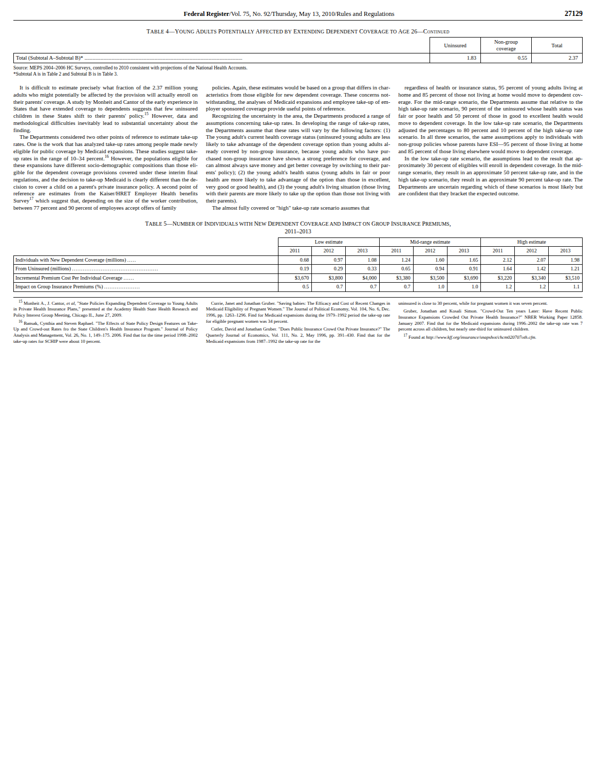Federal Register/Vol. 75, No. 92/Thursday, May 13, 2010/Rules and Regulations
27129
TABLE 4—YOUNG ADULTS POTENTIALLY AFFECTED BY EXTENDING DEPENDENT COVERAGE TO AGE 26—Continued
| | Uninsured | Non-group coverage | Total |
| --- | --- | --- | --- |
| Total (Subtotal A–Subtotal B)* ..................................................................................................................... | 1.83 | 0.55 | 2.37 |
Source: MEPS 2004–2006 HC Surveys, controlled to 2010 consistent with projections of the National Health Accounts.
*Subtotal A is in Table 2 and Subtotal B is in Table 3.
It is difficult to estimate precisely what fraction of the 2.37 million young adults who might potentially be affected by the provision will actually enroll on their parents' coverage. A study by Monheit and Cantor of the early experience in States that have extended coverage to dependents suggests that few uninsured children in these States shift to their parents' policy.15 However, data and methodological difficulties inevitably lead to substantial uncertainty about the finding.
The Departments considered two other points of reference to estimate take-up rates. One is the work that has analyzed take-up rates among people made newly eligible for public coverage by Medicaid expansions. These studies suggest take-up rates in the range of 10–34 percent.16 However, the populations eligible for these expansions have different socio-demographic compositions than those eligible for the dependent coverage provisions covered under these interim final regulations, and the decision to take-up Medicaid is clearly different than the decision to cover a child on a parent's private insurance policy. A second point of reference are estimates from the Kaiser/HRET Employer Health benefits Survey17 which suggest that, depending on the size of the worker contribution, between 77 percent and 90 percent of employees accept offers of family
policies. Again, these estimates would be based on a group that differs in characteristics from those eligible for new dependent coverage. These concerns notwithstanding, the analyses of Medicaid expansions and employee take-up of employer sponsored coverage provide useful points of reference.
Recognizing the uncertainty in the area, the Departments produced a range of assumptions concerning take-up rates. In developing the range of take-up rates, the Departments assume that these rates will vary by the following factors: (1) The young adult's current health coverage status (uninsured young adults are less likely to take advantage of the dependent coverage option than young adults already covered by non-group insurance, because young adults who have purchased non-group insurance have shown a strong preference for coverage, and can almost always save money and get better coverage by switching to their parents' policy); (2) the young adult's health status (young adults in fair or poor health are more likely to take advantage of the option than those in excellent, very good or good health), and (3) the young adult's living situation (those living with their parents are more likely to take up the option than those not living with their parents).
The almost fully covered or "high" take-up rate scenario assumes that
regardless of health or insurance status, 95 percent of young adults living at home and 85 percent of those not living at home would move to dependent coverage. For the mid-range scenario, the Departments assume that relative to the high take-up rate scenario, 90 percent of the uninsured whose health status was fair or poor health and 50 percent of those in good to excellent health would move to dependent coverage. In the low take-up rate scenario, the Departments adjusted the percentages to 80 percent and 10 percent of the high take-up rate scenario. In all three scenarios, the same assumptions apply to individuals with non-group policies whose parents have ESI—95 percent of those living at home and 85 percent of those living elsewhere would move to dependent coverage.
In the low take-up rate scenario, the assumptions lead to the result that approximately 30 percent of eligibles will enroll in dependent coverage. In the mid-range scenario, they result in an approximate 50 percent take-up rate, and in the high take-up scenario, they result in an approximate 90 percent take-up rate. The Departments are uncertain regarding which of these scenarios is most likely but are confident that they bracket the expected outcome.
TABLE 5—NUMBER OF INDIVIDUALS WITH NEW DEPENDENT COVERAGE AND IMPACT ON GROUP INSURANCE PREMIUMS,
2011–2013
| | Low estimate | Mid-range estimate | High estimate |
| --- | --- | --- | --- |
| 2011 | 2012 | 2013 | 2011 | 2012 | 2013 | 2011 | 2012 | 2013 |
| Individuals with New Dependent Coverage (millions) ..... | 0.68 | 0.97 | 1.08 | 1.24 | 1.60 | 1.65 | 2.12 | 2.07 | 1.98 |
| From Uninsured (millions) ................................................ | 0.19 | 0.29 | 0.33 | 0.65 | 0.94 | 0.91 | 1.64 | 1.42 | 1.21 |
| Incremental Premium Cost Per Individual Coverage ...... | $3,670 | $3,800 | $4,000 | $3,380 | $3,500 | $3,690 | $3,220 | $3,340 | $3,510 |
| Impact on Group Insurance Premiums (%) .................... | 0.5 | 0.7 | 0.7 | 0.7 | 1.0 | 1.0 | 1.2 | 1.2 | 1.1 |
15 Monheit A., J. Cantor, et al, "State Policies Expanding Dependent Coverage to Young Adults in Private Health Insurance Plans," presented at the Academy Health State Health Research and Policy Interest Group Meeting, Chicago IL, June 27, 2009.
16 Bansak, Cynthia and Steven Raphael. "The Effects of State Policy Design Features on Take-Up and Crowd-out Rates fro the State Children's Health Insurance Program." Journal of Policy Analysis and Management, Vol. 26, No. 1, 149–175. 2006. Find that for the time period 1998–2002 take-up rates for SCHIP were about 10 percent.
Currie, Janet and Jonathan Gruber. "Saving babies: The Efficacy and Cost of Recent Changes in Medicaid Eligibility of Pregnant Women." The Journal of Political Economy, Vol. 104, No. 6, Dec. 1996, pp. 1263–1296. Find for Medicaid expansions during the 1979–1992 period the take-up rate for eligible pregnant women was 34 percent.
Cutler, David and Jonathan Gruber. "Does Public Insurance Crowd Out Private Insurance?" The Quarterly Journal of Economics, Vol. 111, No. 2, May 1996, pp. 391–430. Find that for the Medicaid expansions from 1987–1992 the take-up rate for the
uninsured is close to 30 percent, while for pregnant women it was seven percent.
Gruber, Jonathan and Kosali Simon. "Crowd-Out Ten years Later: Have Recent Public Insurance Expansions Crowded Out Private Health Insurance?" NBER Working Paper 12858. January 2007. Find that for the Medicaid expansions during 1996–2002 the take-up rate was 7 percent across all children, but nearly one-third for uninsured children.
17 Found at http://www.kff.org/insurance/snapshot/chcm020707oth.cfm.